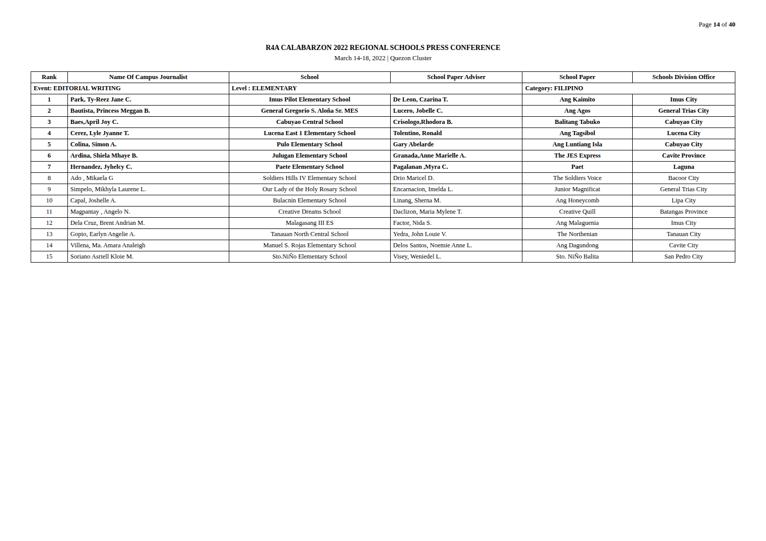Page 14 of 40
R4A CALABARZON 2022 REGIONAL SCHOOLS PRESS CONFERENCE
March 14-18, 2022 | Quezon Cluster
| Event: EDITORIAL WRITING | Level : ELEMENTARY | Category: FILIPINO |
| Rank | Name Of Campus Journalist | School | School Paper Adviser | School Paper | Schools Division Office |
| 1 | Park, Ty-Reez Jane C. | Imus Pilot Elementary School | De Leon, Czarina T. | Ang Kaimito | Imus City |
| 2 | Bautista, Princess Meggan B. | General Gregorio S. Aloña Sr. MES | Lucero, Jobelle C. | Ang Agos | General Trias City |
| 3 | Baes,April Joy C. | Cabuyao Central School | Crisologo,Rhodora B. | Balitang Tabuko | Cabuyao City |
| 4 | Cerez, Lyle Jyanne T. | Lucena East 1 Elementary School | Tolentino, Ronald | Ang Tagsibol | Lucena City |
| 5 | Colina, Simon A. | Pulo Elementary School | Gary Abelarde | Ang Luntiang Isla | Cabuyao City |
| 6 | Ardina, Shiela Mhaye B. | Julugan Elementary School | Granada,Anne Marielle A. | The JES Express | Cavite Province |
| 7 | Hernandez, Jyhelcy C. | Paete Elementary School | Pagalanan ,Myra C. | Paet | Laguna |
| 8 | Ado , Mikaela G | Soldiers Hills IV Elementary School | Drio Maricel D. | The Soldiers Voice | Bacoor City |
| 9 | Simpelo, Mikhyla Laurene L. | Our Lady of the Holy Rosary School | Encarnacion, Imelda L. | Junior Magnificat | General Trias City |
| 10 | Capal, Joshelle A. | Bulacnin Elementary School | Linang, Sherna M. | Ang Honeycomb | Lipa City |
| 11 | Magpantay , Angelo N. | Creative Dreams School | Daclizon, Maria Mylene T. | Creative Quill | Batangas Province |
| 12 | Dela Cruz, Brent Andrian M. | Malagasang III ES | Factor, Nida S. | Ang Malaguenia | Imus City |
| 13 | Gopio, Earlyn Angelie A. | Tanauan North Central School | Yedra, John Louie V. | The Northenian | Tanauan City |
| 14 | Villena, Ma. Amara Analeigh | Manuel S. Rojas Elementary School | Delos Santos, Noemie Anne L. | Ang Dagundong | Cavite City |
| 15 | Soriano Asriell Kloie M. | Sto.NiÑo Elementary School | Visey, Weniedel L. | Sto. NiÑo Balita | San Pedro City |